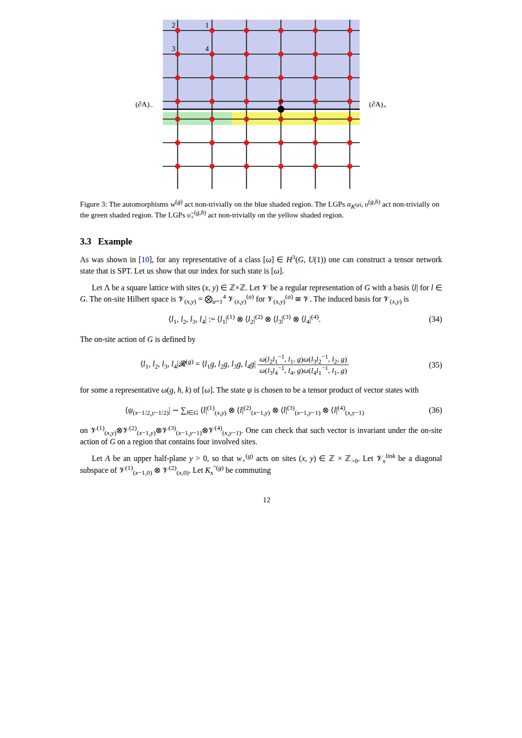(∂A)− p 2 1 3 4 (∂A)+
Figure 3: The automorphisms w(g) act non-trivially on the blue shaded region. The LGPs αK(g), υ(g,h) act non-trivially on the green shaded region. The LGPs υ̃+(g,h) act non-trivially on the yellow shaded region.
3.3 Example
As was shown in [10], for any representative of a class [ω] ∈ H3(G, U(1)) one can construct a tensor network state that is SPT. Let us show that our index for such state is [ω].
Let Λ be a square lattice with sites (x, y) ∈ ℤ×ℤ. Let 𝒱 be a regular representation of G with a basis ⟨l| for l ∈ G. The on-site Hilbert space is 𝒱(x,y) = ⨂a=14 𝒱(x,y)(a) for 𝒱(x,y)(a) ≅ 𝒱. The induced basis for 𝒱(x,y) is
⟨l1, l2, l3, l4| := ⟨l1|(1) ⊗ ⟨l2|(2) ⊗ ⟨l3|(3) ⊗ ⟨l4|(4).
(34)
The on-site action of G is defined by
⟨l1, l2, l3, l4|𝓡(g) = ⟨l1g, l2g, l3g, l4g| ω(l2l1−1, l1, g)ω(l3l2−1, l2, g) ω(l3l4−1, l4, g)ω(l4l1−1, l1, g)
(35)
for some a representative ω(g, h, k) of [ω]. The state ψ is chosen to be a tensor product of vector states with
⟨ψ(x−1/2,y−1/2)| ∼ ∑l∈G ⟨l|(1)(x,y) ⊗ ⟨l|(2)(x−1,y) ⊗ ⟨l|(3)(x−1,y−1) ⊗ ⟨l|(4)(x,y−1)
(36)
on 𝒱(1)(x,y)⊗𝒱(2)(x−1,y)⊗𝒱(3)(x−1,y−1)⊗𝒱(4)(x,y−1). One can check that such vector is invariant under the on-site action of G on a region that contains four involved sites.
Let A be an upper half-plane y > 0, so that w+(g) acts on sites (x, y) ∈ ℤ × ℤ>0. Let 𝒱xlink be a diagonal subspace of 𝒱(1)(x−1,0) ⊗ 𝒱(2)(x,0). Let Kx″(g) be commuting
12